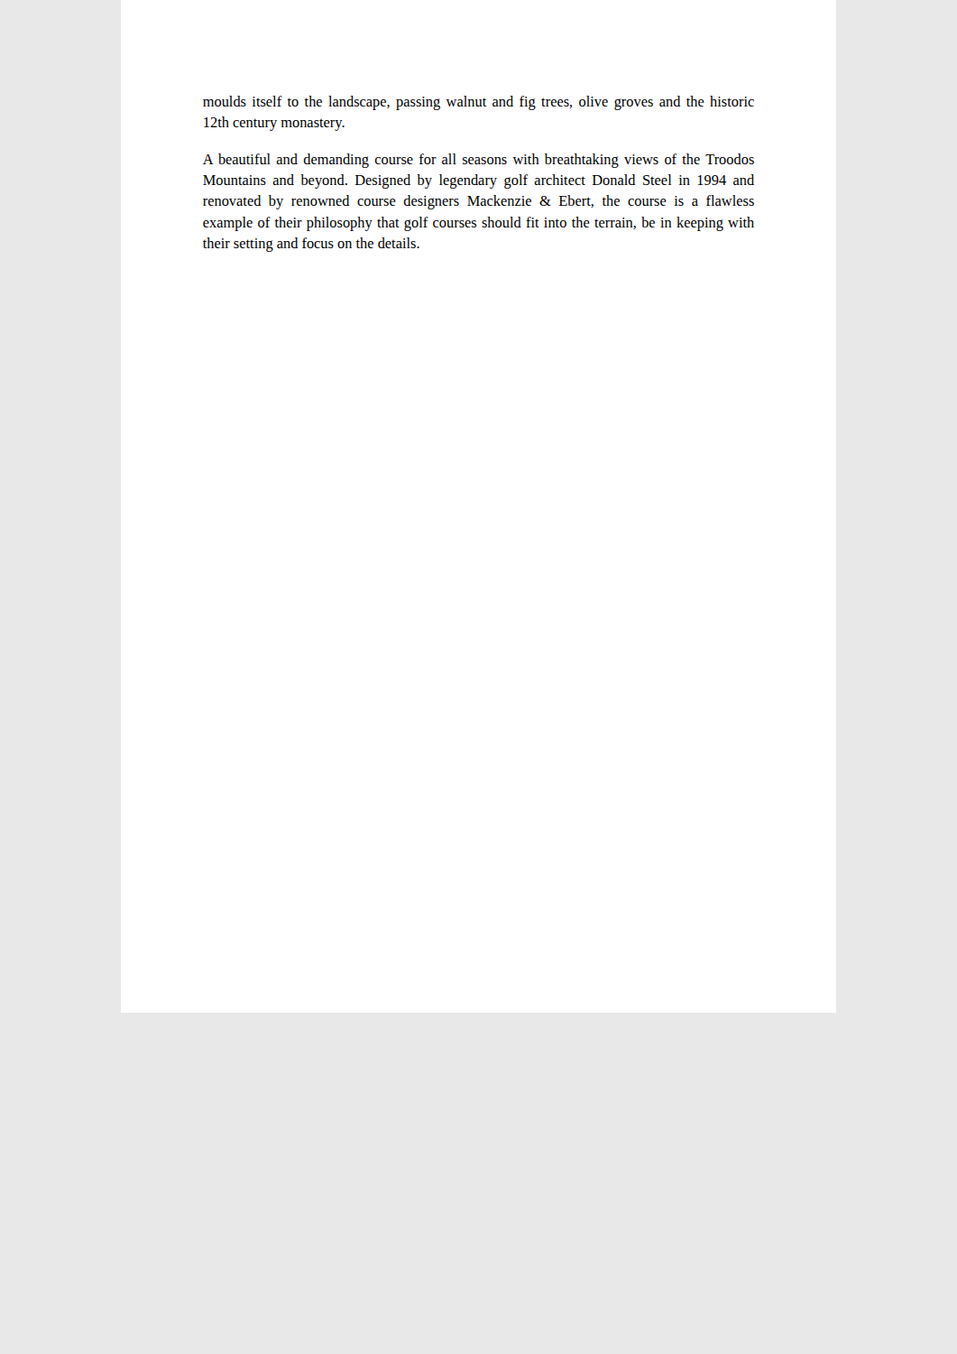moulds itself to the landscape, passing walnut and fig trees, olive groves and the historic 12th century monastery.
A beautiful and demanding course for all seasons with breathtaking views of the Troodos Mountains and beyond. Designed by legendary golf architect Donald Steel in 1994 and renovated by renowned course designers Mackenzie & Ebert, the course is a flawless example of their philosophy that golf courses should fit into the terrain, be in keeping with their setting and focus on the details.